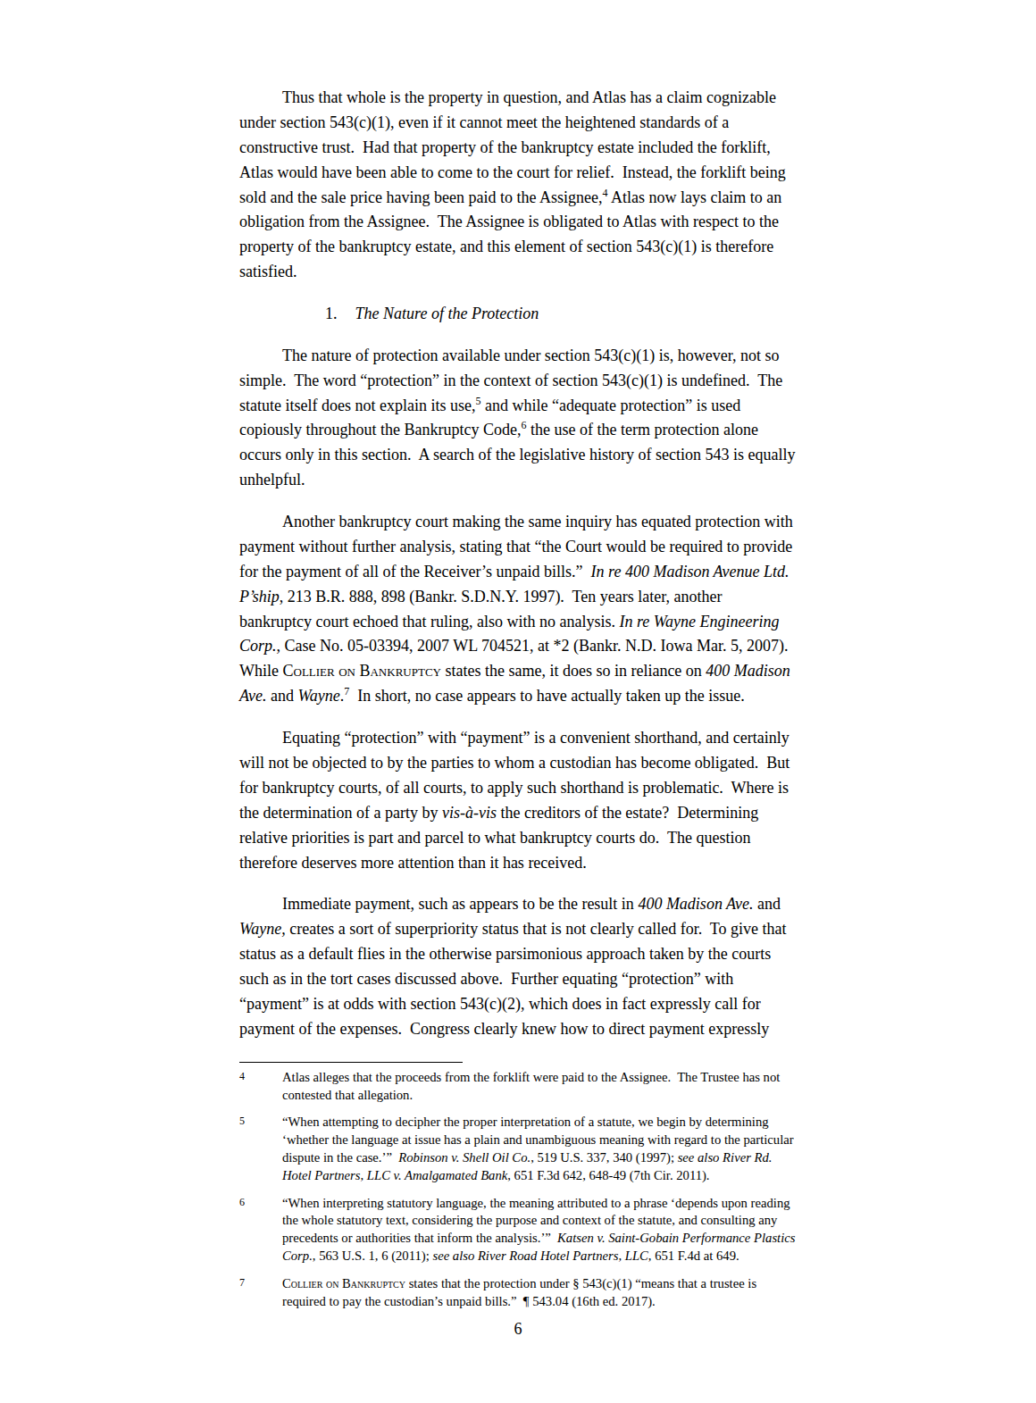Thus that whole is the property in question, and Atlas has a claim cognizable under section 543(c)(1), even if it cannot meet the heightened standards of a constructive trust. Had that property of the bankruptcy estate included the forklift, Atlas would have been able to come to the court for relief. Instead, the forklift being sold and the sale price having been paid to the Assignee,4 Atlas now lays claim to an obligation from the Assignee. The Assignee is obligated to Atlas with respect to the property of the bankruptcy estate, and this element of section 543(c)(1) is therefore satisfied.
1. The Nature of the Protection
The nature of protection available under section 543(c)(1) is, however, not so simple. The word “protection” in the context of section 543(c)(1) is undefined. The statute itself does not explain its use,5 and while “adequate protection” is used copiously throughout the Bankruptcy Code,6 the use of the term protection alone occurs only in this section. A search of the legislative history of section 543 is equally unhelpful.
Another bankruptcy court making the same inquiry has equated protection with payment without further analysis, stating that “the Court would be required to provide for the payment of all of the Receiver’s unpaid bills.” In re 400 Madison Avenue Ltd. P’ship, 213 B.R. 888, 898 (Bankr. S.D.N.Y. 1997). Ten years later, another bankruptcy court echoed that ruling, also with no analysis. In re Wayne Engineering Corp., Case No. 05-03394, 2007 WL 704521, at *2 (Bankr. N.D. Iowa Mar. 5, 2007). While Collier on Bankruptcy states the same, it does so in reliance on 400 Madison Ave. and Wayne.7 In short, no case appears to have actually taken up the issue.
Equating “protection” with “payment” is a convenient shorthand, and certainly will not be objected to by the parties to whom a custodian has become obligated. But for bankruptcy courts, of all courts, to apply such shorthand is problematic. Where is the determination of a party by vis-à-vis the creditors of the estate? Determining relative priorities is part and parcel to what bankruptcy courts do. The question therefore deserves more attention than it has received.
Immediate payment, such as appears to be the result in 400 Madison Ave. and Wayne, creates a sort of superpriority status that is not clearly called for. To give that status as a default flies in the otherwise parsimonious approach taken by the courts such as in the tort cases discussed above. Further equating “protection” with “payment” is at odds with section 543(c)(2), which does in fact expressly call for payment of the expenses. Congress clearly knew how to direct payment expressly
4 Atlas alleges that the proceeds from the forklift were paid to the Assignee. The Trustee has not contested that allegation.
5“When attempting to decipher the proper interpretation of a statute, we begin by determining ‘whether the language at issue has a plain and unambiguous meaning with regard to the particular dispute in the case.’” Robinson v. Shell Oil Co., 519 U.S. 337, 340 (1997); see also River Rd. Hotel Partners, LLC v. Amalgamated Bank, 651 F.3d 642, 648-49 (7th Cir. 2011).
6“When interpreting statutory language, the meaning attributed to a phrase ‘depends upon reading the whole statutory text, considering the purpose and context of the statute, and consulting any precedents or authorities that inform the analysis.’” Katsen v. Saint-Gobain Performance Plastics Corp., 563 U.S. 1, 6 (2011); see also River Road Hotel Partners, LLC, 651 F.4d at 649.
7 Collier on Bankruptcy states that the protection under § 543(c)(1) “means that a trustee is required to pay the custodian’s unpaid bills.” ¶ 543.04 (16th ed. 2017).
6